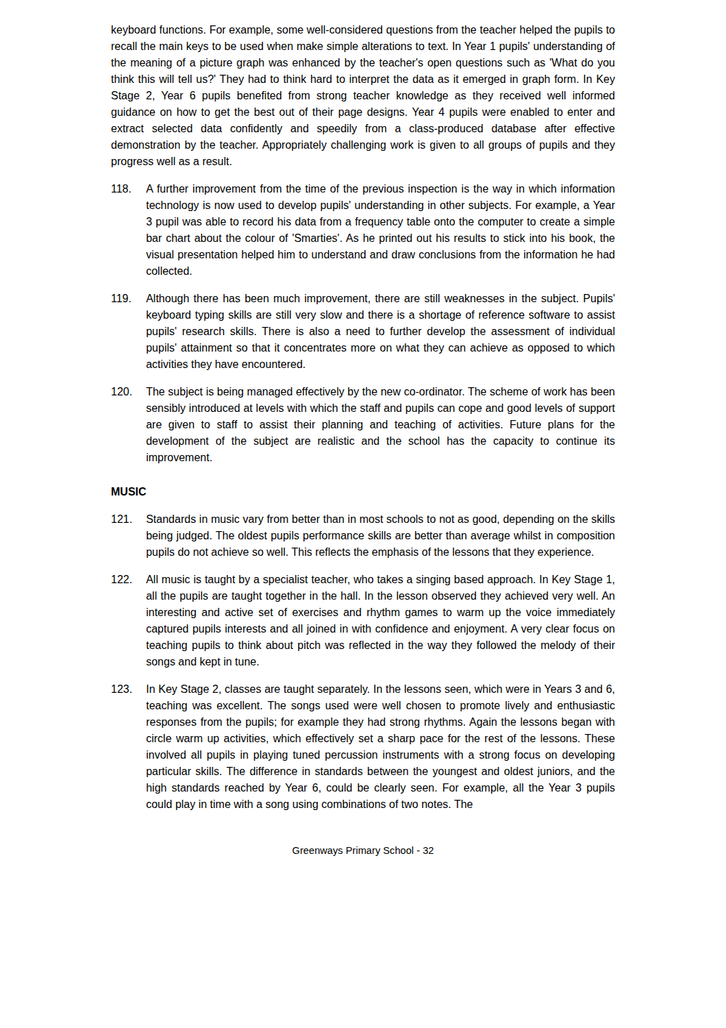keyboard functions. For example, some well-considered questions from the teacher helped the pupils to recall the main keys to be used when make simple alterations to text. In Year 1 pupils' understanding of the meaning of a picture graph was enhanced by the teacher's open questions such as 'What do you think this will tell us?' They had to think hard to interpret the data as it emerged in graph form. In Key Stage 2, Year 6 pupils benefited from strong teacher knowledge as they received well informed guidance on how to get the best out of their page designs. Year 4 pupils were enabled to enter and extract selected data confidently and speedily from a class-produced database after effective demonstration by the teacher. Appropriately challenging work is given to all groups of pupils and they progress well as a result.
118. A further improvement from the time of the previous inspection is the way in which information technology is now used to develop pupils' understanding in other subjects. For example, a Year 3 pupil was able to record his data from a frequency table onto the computer to create a simple bar chart about the colour of 'Smarties'. As he printed out his results to stick into his book, the visual presentation helped him to understand and draw conclusions from the information he had collected.
119. Although there has been much improvement, there are still weaknesses in the subject. Pupils' keyboard typing skills are still very slow and there is a shortage of reference software to assist pupils' research skills. There is also a need to further develop the assessment of individual pupils' attainment so that it concentrates more on what they can achieve as opposed to which activities they have encountered.
120. The subject is being managed effectively by the new co-ordinator. The scheme of work has been sensibly introduced at levels with which the staff and pupils can cope and good levels of support are given to staff to assist their planning and teaching of activities. Future plans for the development of the subject are realistic and the school has the capacity to continue its improvement.
Music
121. Standards in music vary from better than in most schools to not as good, depending on the skills being judged. The oldest pupils performance skills are better than average whilst in composition pupils do not achieve so well. This reflects the emphasis of the lessons that they experience.
122. All music is taught by a specialist teacher, who takes a singing based approach. In Key Stage 1, all the pupils are taught together in the hall. In the lesson observed they achieved very well. An interesting and active set of exercises and rhythm games to warm up the voice immediately captured pupils interests and all joined in with confidence and enjoyment. A very clear focus on teaching pupils to think about pitch was reflected in the way they followed the melody of their songs and kept in tune.
123. In Key Stage 2, classes are taught separately. In the lessons seen, which were in Years 3 and 6, teaching was excellent. The songs used were well chosen to promote lively and enthusiastic responses from the pupils; for example they had strong rhythms. Again the lessons began with circle warm up activities, which effectively set a sharp pace for the rest of the lessons. These involved all pupils in playing tuned percussion instruments with a strong focus on developing particular skills. The difference in standards between the youngest and oldest juniors, and the high standards reached by Year 6, could be clearly seen. For example, all the Year 3 pupils could play in time with a song using combinations of two notes. The
Greenways Primary School - 32